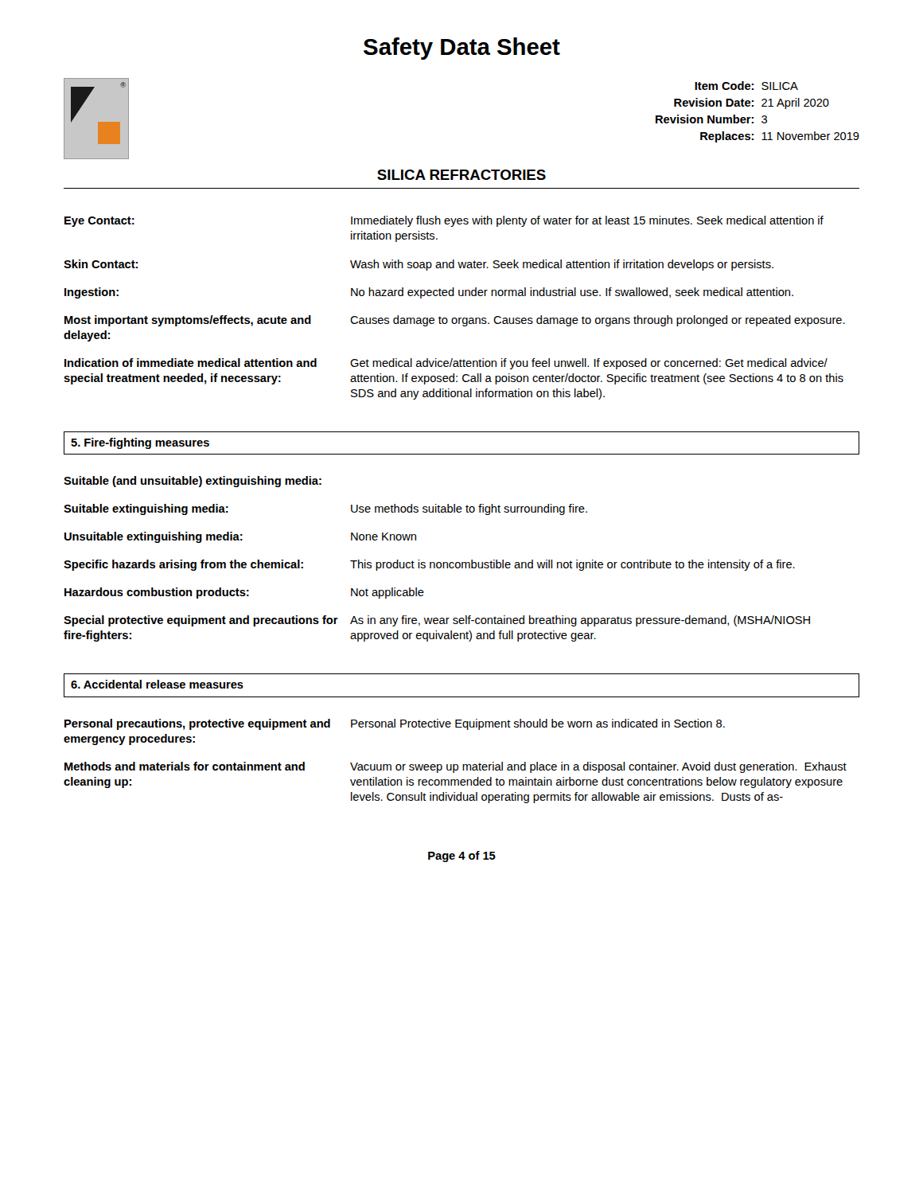Safety Data Sheet
®
| Item Code: | SILICA |
| Revision Date: | 21 April 2020 |
| Revision Number: | 3 |
| Replaces: | 11 November 2019 |
SILICA REFRACTORIES
| Eye Contact: | Immediately flush eyes with plenty of water for at least 15 minutes. Seek medical attention if irritation persists. |
| Skin Contact: | Wash with soap and water. Seek medical attention if irritation develops or persists. |
| Ingestion: | No hazard expected under normal industrial use. If swallowed, seek medical attention. |
| Most important symptoms/effects, acute and delayed: | Causes damage to organs. Causes damage to organs through prolonged or repeated exposure. |
| Indication of immediate medical attention and special treatment needed, if necessary: | Get medical advice/attention if you feel unwell. If exposed or concerned: Get medical advice/ attention. If exposed: Call a poison center/doctor. Specific treatment (see Sections 4 to 8 on this SDS and any additional information on this label). |
5. Fire-fighting measures
| Suitable (and unsuitable) extinguishing media: |
| Suitable extinguishing media: | Use methods suitable to fight surrounding fire. |
| Unsuitable extinguishing media: | None Known |
| Specific hazards arising from the chemical: | This product is noncombustible and will not ignite or contribute to the intensity of a fire. |
| Hazardous combustion products: | Not applicable |
| Special protective equipment and precautions for fire-fighters: | As in any fire, wear self-contained breathing apparatus pressure-demand, (MSHA/NIOSH approved or equivalent) and full protective gear. |
6. Accidental release measures
| Personal precautions, protective equipment and emergency procedures: | Personal Protective Equipment should be worn as indicated in Section 8. |
| Methods and materials for containment and cleaning up: | Vacuum or sweep up material and place in a disposal container. Avoid dust generation. Exhaust ventilation is recommended to maintain airborne dust concentrations below regulatory exposure levels. Consult individual operating permits for allowable air emissions. Dusts of as- |
Page 4 of 15